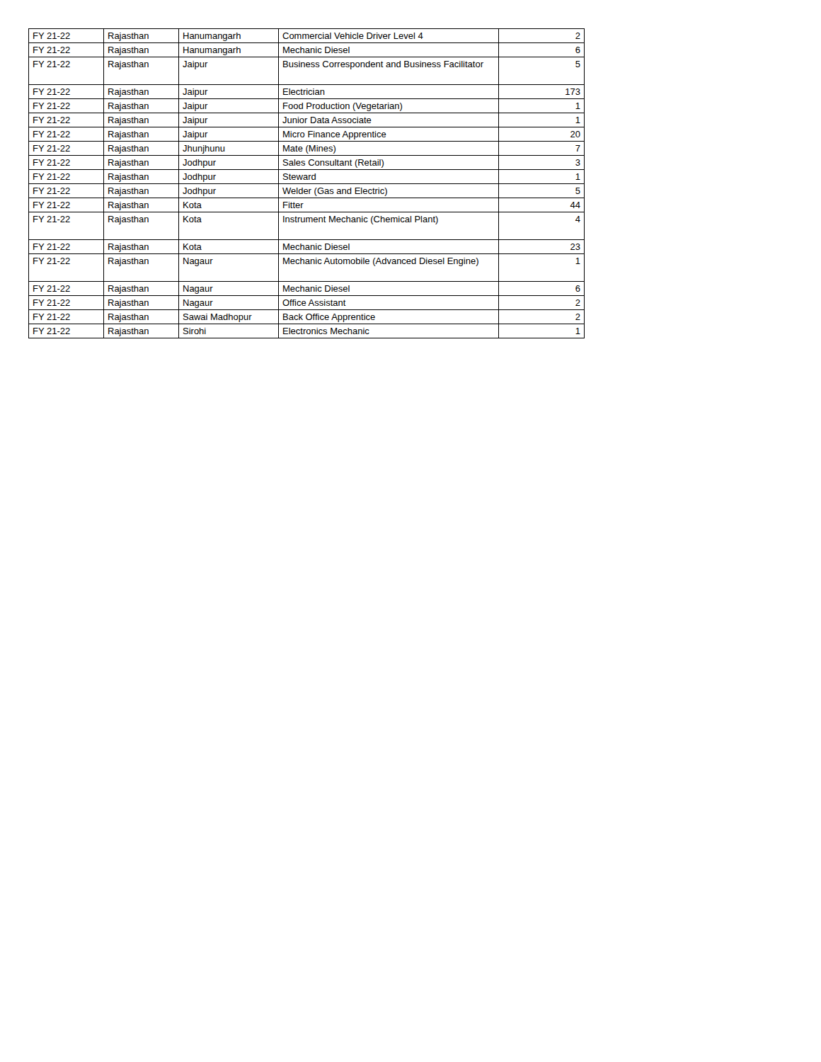| FY 21-22 | Rajasthan | Hanumangarh | Commercial Vehicle Driver Level 4 | 2 |
| FY 21-22 | Rajasthan | Hanumangarh | Mechanic Diesel | 6 |
| FY 21-22 | Rajasthan | Jaipur | Business Correspondent and Business Facilitator | 5 |
| FY 21-22 | Rajasthan | Jaipur | Electrician | 173 |
| FY 21-22 | Rajasthan | Jaipur | Food Production (Vegetarian) | 1 |
| FY 21-22 | Rajasthan | Jaipur | Junior Data Associate | 1 |
| FY 21-22 | Rajasthan | Jaipur | Micro Finance Apprentice | 20 |
| FY 21-22 | Rajasthan | Jhunjhunu | Mate (Mines) | 7 |
| FY 21-22 | Rajasthan | Jodhpur | Sales Consultant (Retail) | 3 |
| FY 21-22 | Rajasthan | Jodhpur | Steward | 1 |
| FY 21-22 | Rajasthan | Jodhpur | Welder (Gas and Electric) | 5 |
| FY 21-22 | Rajasthan | Kota | Fitter | 44 |
| FY 21-22 | Rajasthan | Kota | Instrument Mechanic (Chemical Plant) | 4 |
| FY 21-22 | Rajasthan | Kota | Mechanic Diesel | 23 |
| FY 21-22 | Rajasthan | Nagaur | Mechanic Automobile (Advanced Diesel Engine) | 1 |
| FY 21-22 | Rajasthan | Nagaur | Mechanic Diesel | 6 |
| FY 21-22 | Rajasthan | Nagaur | Office Assistant | 2 |
| FY 21-22 | Rajasthan | Sawai Madhopur | Back Office Apprentice | 2 |
| FY 21-22 | Rajasthan | Sirohi | Electronics Mechanic | 1 |